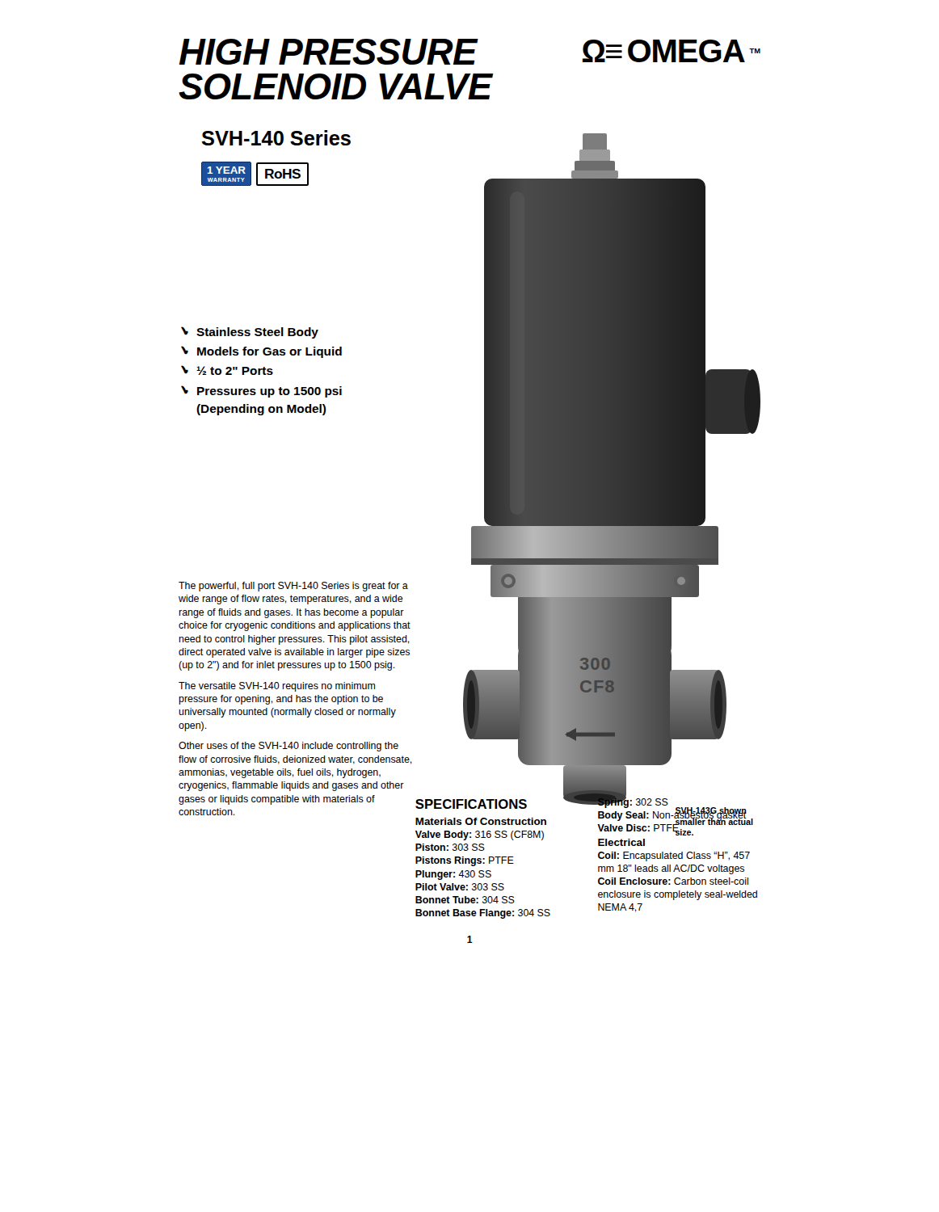High Pressure
Solenoid Valve
Ω≡OMEGA TM
SVH-140 Series
1 YEAR WARRANTY
RoHS
Stainless Steel Body
Models for Gas or Liquid
½ to 2" Ports
Pressures up to 1500 psi
(Depending on Model)
The powerful, full port SVH-140 Series is great for a wide range of flow rates, temperatures, and a wide range of fluids and gases. It has become a popular choice for cryogenic conditions and applications that need to control higher pressures. This pilot assisted, direct operated valve is available in larger pipe sizes (up to 2") and for inlet pressures up to 1500 psig.
The versatile SVH-140 requires no minimum pressure for opening, and has the option to be universally mounted (normally closed or normally open).
Other uses of the SVH-140 include controlling the flow of corrosive fluids, deionized water, condensate, ammonias, vegetable oils, fuel oils, hydrogen, cryogenics, flammable liquids and gases and other gases or liquids compatible with materials of construction.
300 CF8
SVH-143G shown smaller than actual size.
SPECIFICATIONS
Materials Of Construction
Valve Body: 316 SS (CF8M)
Piston: 303 SS
Pistons Rings: PTFE
Plunger: 430 SS
Pilot Valve: 303 SS
Bonnet Tube: 304 SS
Bonnet Base Flange: 304 SS
Spring: 302 SS
Body Seal: Non-asbestos gasket
Valve Disc: PTFE
Electrical
Coil: Encapsulated Class “H”, 457 mm 18" leads all AC/DC voltages
Coil Enclosure: Carbon steel-coil enclosure is completely seal-welded NEMA 4,7
1